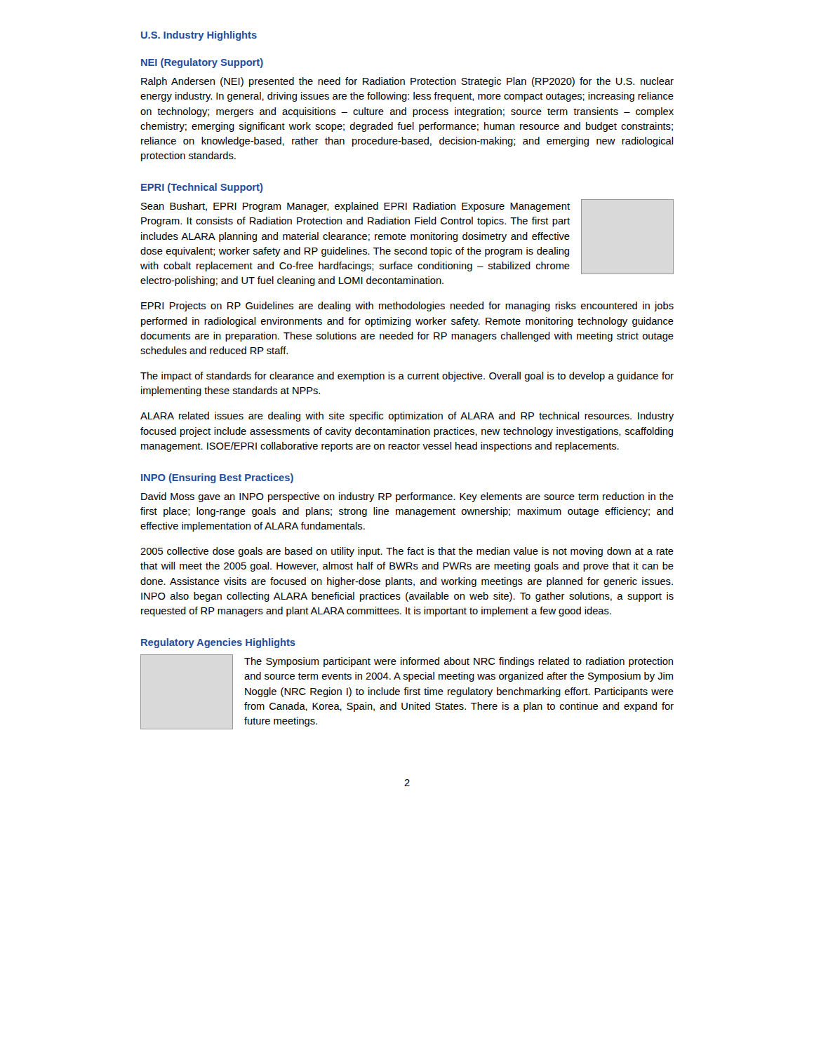U.S. Industry Highlights
NEI (Regulatory Support)
Ralph Andersen (NEI) presented the need for Radiation Protection Strategic Plan (RP2020) for the U.S. nuclear energy industry. In general, driving issues are the following: less frequent, more compact outages; increasing reliance on technology; mergers and acquisitions – culture and process integration; source term transients – complex chemistry; emerging significant work scope; degraded fuel performance; human resource and budget constraints; reliance on knowledge-based, rather than procedure-based, decision-making; and emerging new radiological protection standards.
EPRI (Technical Support)
Sean Bushart, EPRI Program Manager, explained EPRI Radiation Exposure Management Program. It consists of Radiation Protection and Radiation Field Control topics. The first part includes ALARA planning and material clearance; remote monitoring dosimetry and effective dose equivalent; worker safety and RP guidelines. The second topic of the program is dealing with cobalt replacement and Co-free hardfacings; surface conditioning – stabilized chrome electro-polishing; and UT fuel cleaning and LOMI decontamination.
EPRI Projects on RP Guidelines are dealing with methodologies needed for managing risks encountered in jobs performed in radiological environments and for optimizing worker safety. Remote monitoring technology guidance documents are in preparation. These solutions are needed for RP managers challenged with meeting strict outage schedules and reduced RP staff.
The impact of standards for clearance and exemption is a current objective. Overall goal is to develop a guidance for implementing these standards at NPPs.
ALARA related issues are dealing with site specific optimization of ALARA and RP technical resources. Industry focused project include assessments of cavity decontamination practices, new technology investigations, scaffolding management. ISOE/EPRI collaborative reports are on reactor vessel head inspections and replacements.
INPO (Ensuring Best Practices)
David Moss gave an INPO perspective on industry RP performance. Key elements are source term reduction in the first place; long-range goals and plans; strong line management ownership; maximum outage efficiency; and effective implementation of ALARA fundamentals.
2005 collective dose goals are based on utility input. The fact is that the median value is not moving down at a rate that will meet the 2005 goal. However, almost half of BWRs and PWRs are meeting goals and prove that it can be done. Assistance visits are focused on higher-dose plants, and working meetings are planned for generic issues. INPO also began collecting ALARA beneficial practices (available on web site). To gather solutions, a support is requested of RP managers and plant ALARA committees. It is important to implement a few good ideas.
Regulatory Agencies Highlights
The Symposium participant were informed about NRC findings related to radiation protection and source term events in 2004. A special meeting was organized after the Symposium by Jim Noggle (NRC Region I) to include first time regulatory benchmarking effort. Participants were from Canada, Korea, Spain, and United States. There is a plan to continue and expand for future meetings.
2